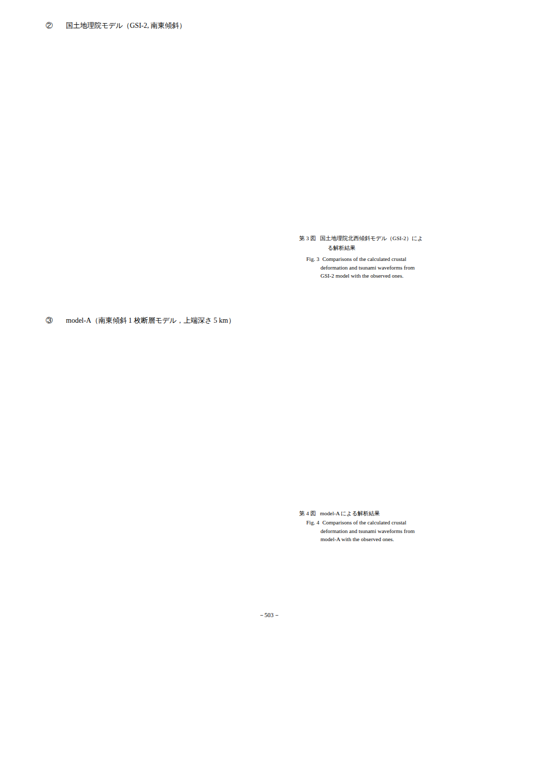②国土地理院モデル（GSI-2, 南東傾斜）
第 3 図国土地理院北西傾斜モデル（GSI-2）によ
る解析結果
Fig. 3 Comparisons of the calculated crustal
deformation and tsunami waveforms from
GSI-2 model with the observed ones.
③model-A（南東傾斜 1 枚断層モデル，上端深さ 5 km）
第 4 図model-A による解析結果
Fig. 4 Comparisons of the calculated crustal
deformation and tsunami waveforms from
model-A with the observed ones.
－503－